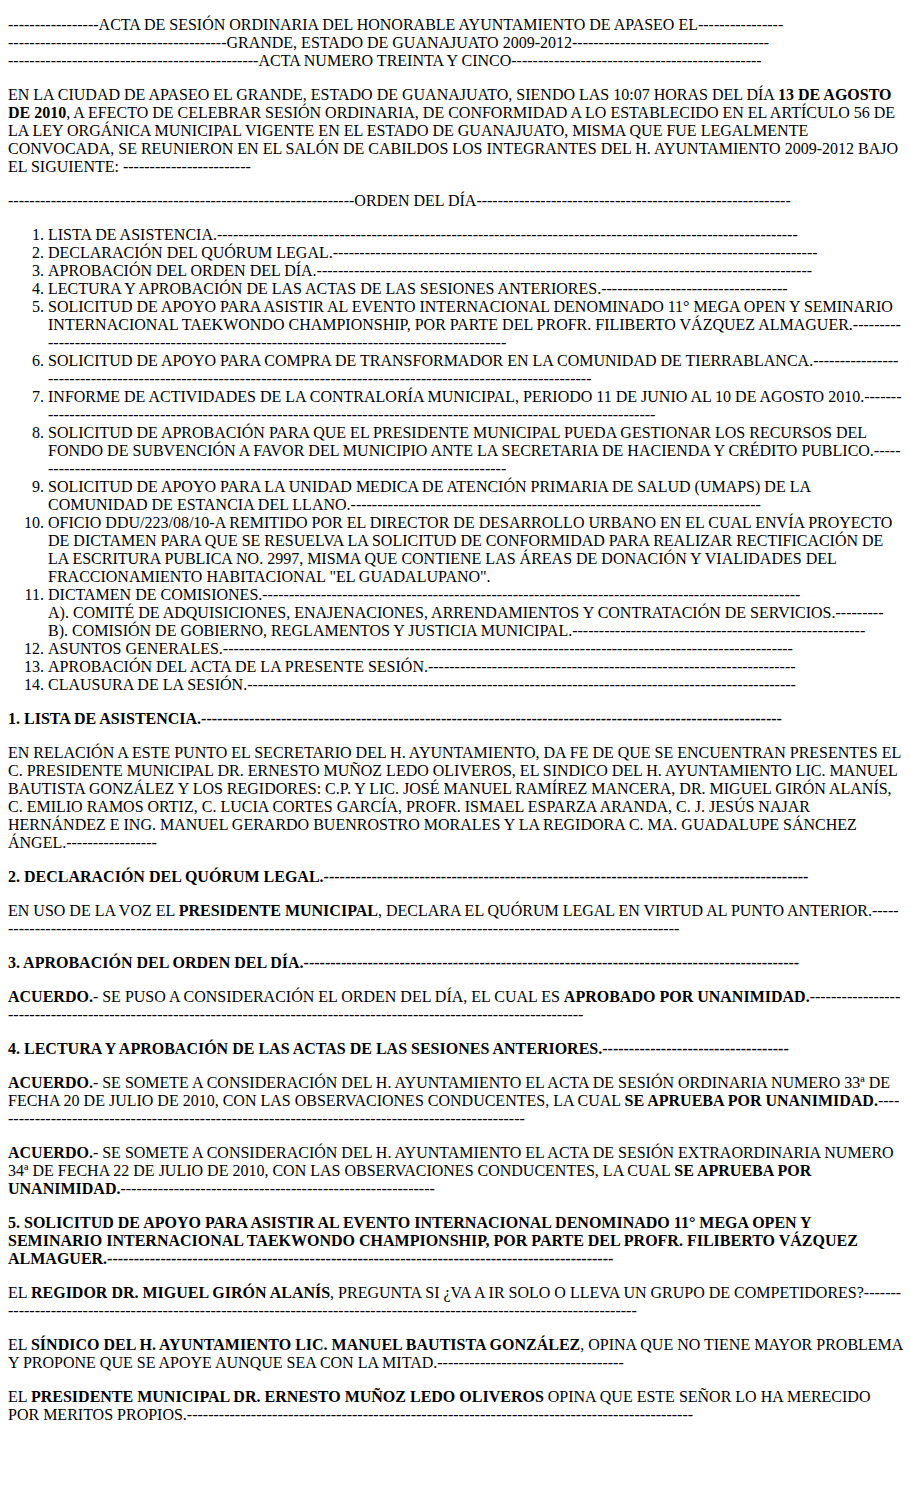-----------------ACTA DE SESIÓN ORDINARIA DEL HONORABLE AYUNTAMIENTO DE APASEO EL----------------
-----------------------------------------GRANDE, ESTADO DE GUANAJUATO 2009-2012-------------------------------------
-----------------------------------------------ACTA NUMERO TREINTA Y CINCO-----------------------------------------------
EN LA CIUDAD DE APASEO EL GRANDE, ESTADO DE GUANAJUATO, SIENDO LAS 10:07 HORAS DEL DÍA 13 DE AGOSTO DE 2010, A EFECTO DE CELEBRAR SESIÓN ORDINARIA, DE CONFORMIDAD A LO ESTABLECIDO EN EL ARTÍCULO 56 DE LA LEY ORGÁNICA MUNICIPAL VIGENTE EN EL ESTADO DE GUANAJUATO, MISMA QUE FUE LEGALMENTE CONVOCADA, SE REUNIERON EN EL SALÓN DE CABILDOS LOS INTEGRANTES DEL H. AYUNTAMIENTO 2009-2012 BAJO EL SIGUIENTE: ------------------------
-----------------------------------------------------------------ORDEN DEL DÍA-----------------------------------------------------------
LISTA DE ASISTENCIA.-------------------------------------------------------------------------------------------------------------
DECLARACIÓN DEL QUÓRUM LEGAL.-------------------------------------------------------------------------------------------
APROBACIÓN DEL ORDEN DEL DÍA.---------------------------------------------------------------------------------------------
LECTURA Y APROBACIÓN DE LAS ACTAS DE LAS SESIONES ANTERIORES.-----------------------------------
SOLICITUD DE APOYO PARA ASISTIR AL EVENTO INTERNACIONAL DENOMINADO 11° MEGA OPEN Y SEMINARIO INTERNACIONAL TAEKWONDO CHAMPIONSHIP, POR PARTE DEL PROFR. FILIBERTO VÁZQUEZ ALMAGUER.-----------------------------------------------------------------------------------------------
SOLICITUD DE APOYO PARA COMPRA DE TRANSFORMADOR EN LA COMUNIDAD DE TIERRABLANCA.----------------------------------------------------------------------------------------------------------------------
INFORME DE ACTIVIDADES DE LA CONTRALORÍA MUNICIPAL, PERIODO 11 DE JUNIO AL 10 DE AGOSTO 2010.-------------------------------------------------------------------------------------------------------------------------
SOLICITUD DE APROBACIÓN PARA QUE EL PRESIDENTE MUNICIPAL PUEDA GESTIONAR LOS RECURSOS DEL FONDO DE SUBVENCIÓN A FAVOR DEL MUNICIPIO ANTE LA SECRETARIA DE HACIENDA Y CRÉDITO PUBLICO.-------------------------------------------------------------------------------------------
SOLICITUD DE APOYO PARA LA UNIDAD MEDICA DE ATENCIÓN PRIMARIA DE SALUD (UMAPS) DE LA COMUNIDAD DE ESTANCIA DEL LLANO.-----------------------------------------------------------------------------
OFICIO DDU/223/08/10-A REMITIDO POR EL DIRECTOR DE DESARROLLO URBANO EN EL CUAL ENVÍA PROYECTO DE DICTAMEN PARA QUE SE RESUELVA LA SOLICITUD DE CONFORMIDAD PARA REALIZAR RECTIFICACIÓN DE LA ESCRITURA PUBLICA NO. 2997, MISMA QUE CONTIENE LAS ÁREAS DE DONACIÓN Y VIALIDADES DEL FRACCIONAMIENTO HABITACIONAL "EL GUADALUPANO".
DICTAMEN DE COMISIONES.-----------------------------------------------------------------------------------------------------
A). COMITÉ DE ADQUISICIONES, ENAJENACIONES, ARRENDAMIENTOS Y CONTRATACIÓN DE SERVICIOS.---------
B). COMISIÓN DE GOBIERNO, REGLAMENTOS Y JUSTICIA MUNICIPAL.-------------------------------------------------------
ASUNTOS GENERALES.-----------------------------------------------------------------------------------------------------------
APROBACIÓN DEL ACTA DE LA PRESENTE SESIÓN.---------------------------------------------------------------------
CLAUSURA DE LA SESIÓN.-------------------------------------------------------------------------------------------------------
1. LISTA DE ASISTENCIA.-------------------------------------------------------------------------------------------------------------
EN RELACIÓN A ESTE PUNTO EL SECRETARIO DEL H. AYUNTAMIENTO, DA FE DE QUE SE ENCUENTRAN PRESENTES EL C. PRESIDENTE MUNICIPAL DR. ERNESTO MUÑOZ LEDO OLIVEROS, EL SINDICO DEL H. AYUNTAMIENTO LIC. MANUEL BAUTISTA GONZÁLEZ Y LOS REGIDORES: C.P. Y LIC. JOSÉ MANUEL RAMÍREZ MANCERA, DR. MIGUEL GIRÓN ALANÍS, C. EMILIO RAMOS ORTIZ, C. LUCIA CORTES GARCÍA, PROFR. ISMAEL ESPARZA ARANDA, C. J. JESÚS NAJAR HERNÁNDEZ E ING. MANUEL GERARDO BUENROSTRO MORALES Y LA REGIDORA C. MA. GUADALUPE SÁNCHEZ ÁNGEL.-----------------
2. DECLARACIÓN DEL QUÓRUM LEGAL.-------------------------------------------------------------------------------------------
EN USO DE LA VOZ EL PRESIDENTE MUNICIPAL, DECLARA EL QUÓRUM LEGAL EN VIRTUD AL PUNTO ANTERIOR.-----------------------------------------------------------------------------------------------------------------------------------
3. APROBACIÓN DEL ORDEN DEL DÍA.---------------------------------------------------------------------------------------------
ACUERDO.- SE PUSO A CONSIDERACIÓN EL ORDEN DEL DÍA, EL CUAL ES APROBADO POR UNANIMIDAD.-----------------------------------------------------------------------------------------------------------------------------
4. LECTURA Y APROBACIÓN DE LAS ACTAS DE LAS SESIONES ANTERIORES.-----------------------------------
ACUERDO.- SE SOMETE A CONSIDERACIÓN DEL H. AYUNTAMIENTO EL ACTA DE SESIÓN ORDINARIA NUMERO 33ª DE FECHA 20 DE JULIO DE 2010, CON LAS OBSERVACIONES CONDUCENTES, LA CUAL SE APRUEBA POR UNANIMIDAD.-----------------------------------------------------------------------------------------------------
ACUERDO.- SE SOMETE A CONSIDERACIÓN DEL H. AYUNTAMIENTO EL ACTA DE SESIÓN EXTRAORDINARIA NUMERO 34ª DE FECHA 22 DE JULIO DE 2010, CON LAS OBSERVACIONES CONDUCENTES, LA CUAL SE APRUEBA POR UNANIMIDAD.-----------------------------------------------------------
5. SOLICITUD DE APOYO PARA ASISTIR AL EVENTO INTERNACIONAL DENOMINADO 11° MEGA OPEN Y SEMINARIO INTERNACIONAL TAEKWONDO CHAMPIONSHIP, POR PARTE DEL PROFR. FILIBERTO VÁZQUEZ ALMAGUER.-----------------------------------------------------------------------------------------------
EL REGIDOR DR. MIGUEL GIRÓN ALANÍS, PREGUNTA SI ¿VA A IR SOLO O LLEVA UN GRUPO DE COMPETIDORES?-----------------------------------------------------------------------------------------------------------------------------
EL SÍNDICO DEL H. AYUNTAMIENTO LIC. MANUEL BAUTISTA GONZÁLEZ, OPINA QUE NO TIENE MAYOR PROBLEMA Y PROPONE QUE SE APOYE AUNQUE SEA CON LA MITAD.-----------------------------------
EL PRESIDENTE MUNICIPAL DR. ERNESTO MUÑOZ LEDO OLIVEROS OPINA QUE ESTE SEÑOR LO HA MERECIDO POR MERITOS PROPIOS.-----------------------------------------------------------------------------------------------